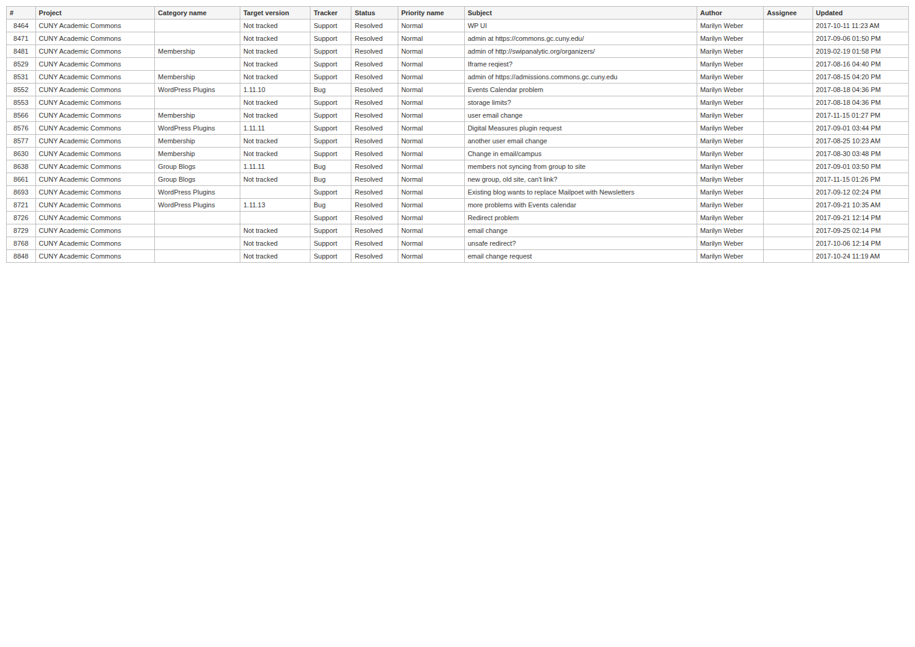| # | Project | Category name | Target version | Tracker | Status | Priority name | Subject | Author | Assignee | Updated |
| --- | --- | --- | --- | --- | --- | --- | --- | --- | --- | --- |
| 8464 | CUNY Academic Commons | | Not tracked | Support | Resolved | Normal | WP UI | Marilyn Weber | | 2017-10-11 11:23 AM |
| 8471 | CUNY Academic Commons | | Not tracked | Support | Resolved | Normal | admin at https://commons.gc.cuny.edu/ | Marilyn Weber | | 2017-09-06 01:50 PM |
| 8481 | CUNY Academic Commons | Membership | Not tracked | Support | Resolved | Normal | admin of http://swipanalytic.org/organizers/ | Marilyn Weber | | 2019-02-19 01:58 PM |
| 8529 | CUNY Academic Commons | | Not tracked | Support | Resolved | Normal | Iframe reqiest? | Marilyn Weber | | 2017-08-16 04:40 PM |
| 8531 | CUNY Academic Commons | Membership | Not tracked | Support | Resolved | Normal | admin of https://admissions.commons.gc.cuny.edu | Marilyn Weber | | 2017-08-15 04:20 PM |
| 8552 | CUNY Academic Commons | WordPress Plugins | 1.11.10 | Bug | Resolved | Normal | Events Calendar problem | Marilyn Weber | | 2017-08-18 04:36 PM |
| 8553 | CUNY Academic Commons | | Not tracked | Support | Resolved | Normal | storage limits? | Marilyn Weber | | 2017-08-18 04:36 PM |
| 8566 | CUNY Academic Commons | Membership | Not tracked | Support | Resolved | Normal | user email change | Marilyn Weber | | 2017-11-15 01:27 PM |
| 8576 | CUNY Academic Commons | WordPress Plugins | 1.11.11 | Support | Resolved | Normal | Digital Measures plugin request | Marilyn Weber | | 2017-09-01 03:44 PM |
| 8577 | CUNY Academic Commons | Membership | Not tracked | Support | Resolved | Normal | another user email change | Marilyn Weber | | 2017-08-25 10:23 AM |
| 8630 | CUNY Academic Commons | Membership | Not tracked | Support | Resolved | Normal | Change in email/campus | Marilyn Weber | | 2017-08-30 03:48 PM |
| 8638 | CUNY Academic Commons | Group Blogs | 1.11.11 | Bug | Resolved | Normal | members not syncing from group to site | Marilyn Weber | | 2017-09-01 03:50 PM |
| 8661 | CUNY Academic Commons | Group Blogs | Not tracked | Bug | Resolved | Normal | new group, old site, can't link? | Marilyn Weber | | 2017-11-15 01:26 PM |
| 8693 | CUNY Academic Commons | WordPress Plugins | | Support | Resolved | Normal | Existing blog wants to replace Mailpoet with Newsletters | Marilyn Weber | | 2017-09-12 02:24 PM |
| 8721 | CUNY Academic Commons | WordPress Plugins | 1.11.13 | Bug | Resolved | Normal | more problems with Events calendar | Marilyn Weber | | 2017-09-21 10:35 AM |
| 8726 | CUNY Academic Commons | | | Support | Resolved | Normal | Redirect problem | Marilyn Weber | | 2017-09-21 12:14 PM |
| 8729 | CUNY Academic Commons | | Not tracked | Support | Resolved | Normal | email change | Marilyn Weber | | 2017-09-25 02:14 PM |
| 8768 | CUNY Academic Commons | | Not tracked | Support | Resolved | Normal | unsafe redirect? | Marilyn Weber | | 2017-10-06 12:14 PM |
| 8848 | CUNY Academic Commons | | Not tracked | Support | Resolved | Normal | email change request | Marilyn Weber | | 2017-10-24 11:19 AM |